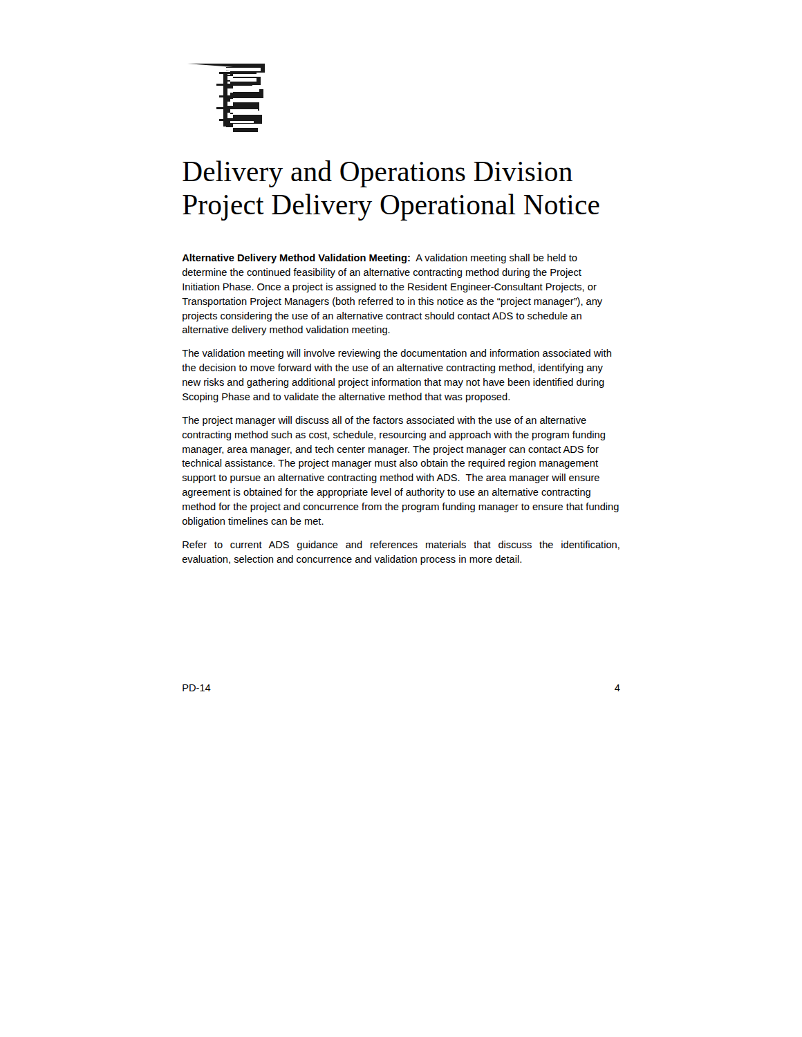Delivery and Operations DivisionProject Delivery Operational Notice
Alternative Delivery Method Validation Meeting: A validation meeting shall be held to determine the continued feasibility of an alternative contracting method during the Project Initiation Phase. Once a project is assigned to the Resident Engineer-Consultant Projects, or Transportation Project Managers (both referred to in this notice as the “project manager”), any projects considering the use of an alternative contract should contact ADS to schedule an alternative delivery method validation meeting.
The validation meeting will involve reviewing the documentation and information associated with the decision to move forward with the use of an alternative contracting method, identifying any new risks and gathering additional project information that may not have been identified during Scoping Phase and to validate the alternative method that was proposed.
The project manager will discuss all of the factors associated with the use of an alternative contracting method such as cost, schedule, resourcing and approach with the program funding manager, area manager, and tech center manager. The project manager can contact ADS for technical assistance. The project manager must also obtain the required region management support to pursue an alternative contracting method with ADS. The area manager will ensure agreement is obtained for the appropriate level of authority to use an alternative contracting method for the project and concurrence from the program funding manager to ensure that funding obligation timelines can be met.
Refer to current ADS guidance and references materials that discuss the identification, evaluation, selection and concurrence and validation process in more detail.
PD-14 4